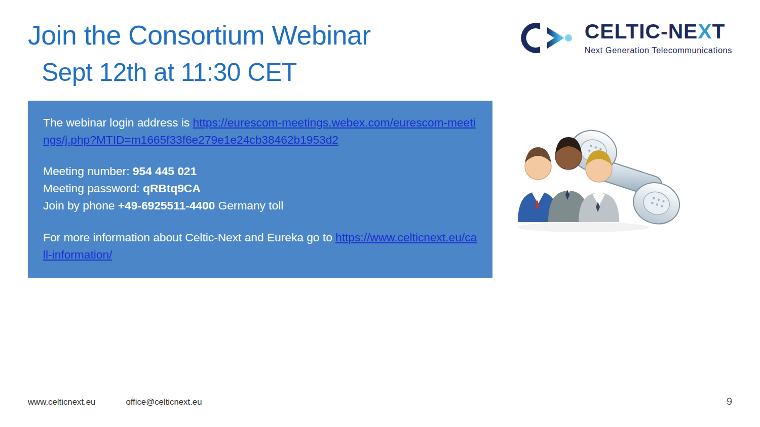Join the Consortium Webinar
Sept 12th at 11:30 CET
CELTIC-NEXT
Next Generation Telecommunications
The webinar login address is https://eurescom-meetings.webex.com/eurescom-meetings/j.php?MTID=m1665f33f6e279e1e24cb38462b1953d2
Meeting number: 954 445 021 Meeting password: qRBtq9CA Join by phone +49-6925511-4400 Germany toll
For more information about Celtic-Next and Eureka go to https://www.celticnext.eu/call-information/
www.celticnext.eu office@celticnext.eu 9